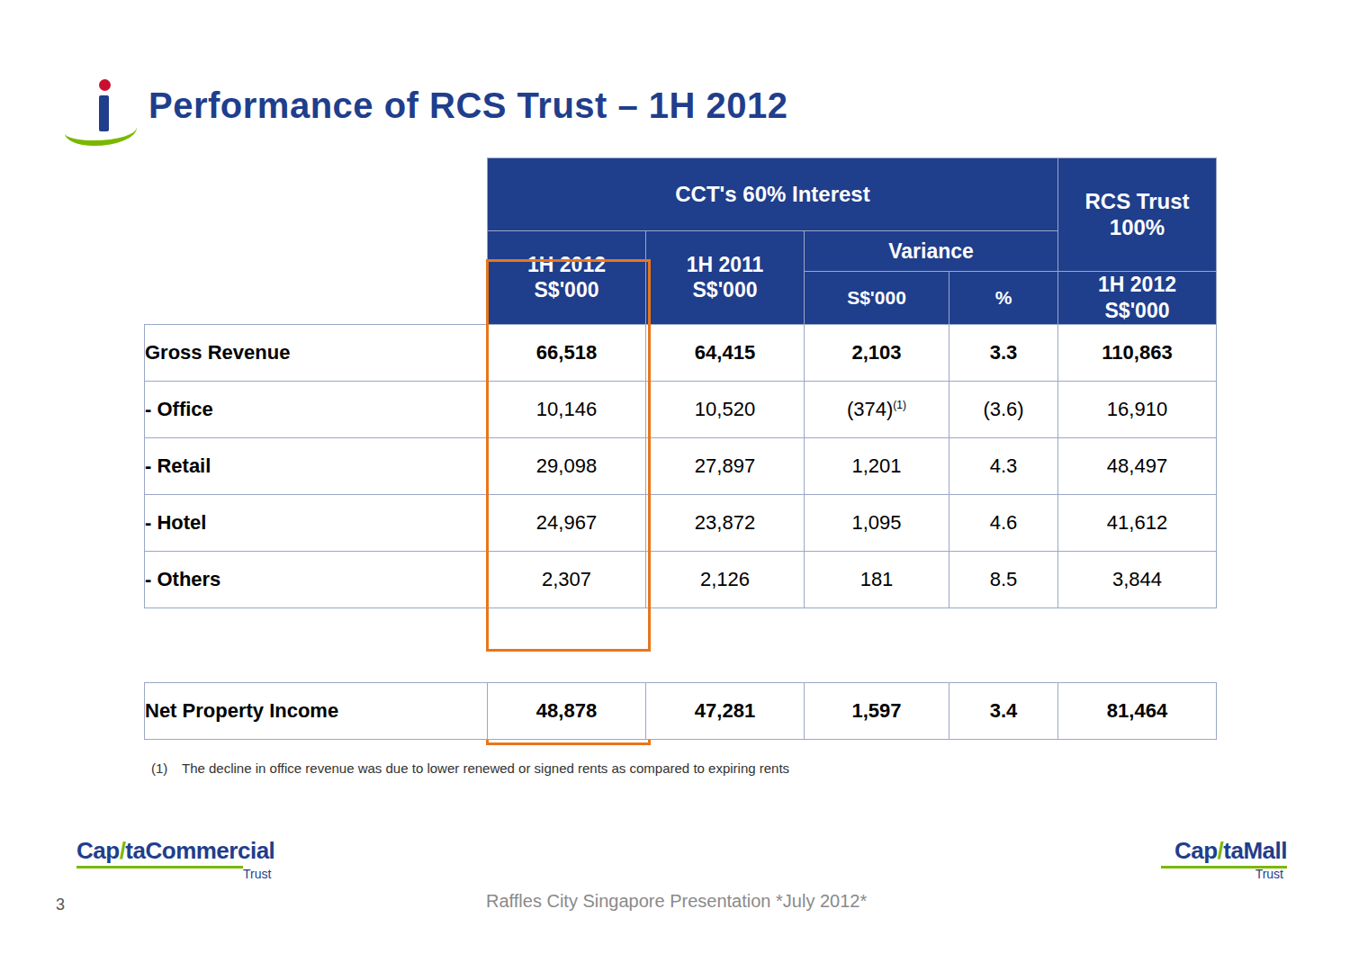Performance of RCS Trust – 1H 2012
| | CCT's 60% Interest | RCS Trust 100% |
| 1H 2012 S$'000 | 1H 2011 S$'000 | Variance |
| S$'000 | % | 1H 2012 S$'000 |
| Gross Revenue | 66,518 | 64,415 | 2,103 | 3.3 | 110,863 |
| - Office | 10,146 | 10,520 | (374) (1) | (3.6) | 16,910 |
| - Retail | 29,098 | 27,897 | 1,201 | 4.3 | 48,497 |
| - Hotel | 24,967 | 23,872 | 1,095 | 4.6 | 41,612 |
| - Others | 2,307 | 2,126 | 181 | 8.5 | 3,844 |
| Net Property Income | 48,878 | 47,281 | 1,597 | 3.4 | 81,464 |
(1) The decline in office revenue was due to lower renewed or signed rents as compared to expiring rents
3
Raffles City Singapore Presentation *July 2012*
Cap/taCommercial
Trust
Cap/taMall
Trust